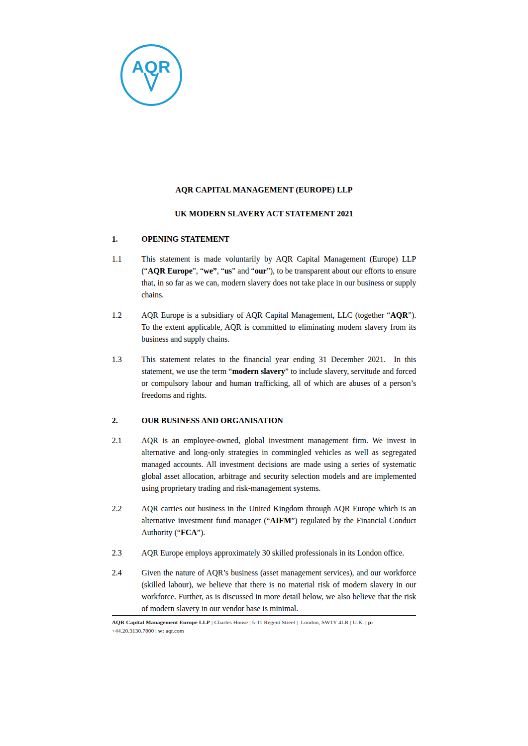AQR AQR
AQR CAPITAL MANAGEMENT (EUROPE) LLP UK MODERN SLAVERY ACT STATEMENT 2021
1.
OPENING STATEMENT
1.1
This statement is made voluntarily by AQR Capital Management (Europe) LLP (“AQR Europe”, “we”, “us” and “our”), to be transparent about our efforts to ensure that, in so far as we can, modern slavery does not take place in our business or supply chains.
1.2
AQR Europe is a subsidiary of AQR Capital Management, LLC (together “AQR”). To the extent applicable, AQR is committed to eliminating modern slavery from its business and supply chains.
1.3
This statement relates to the financial year ending 31 December 2021. In this statement, we use the term “modern slavery” to include slavery, servitude and forced or compulsory labour and human trafficking, all of which are abuses of a person’s freedoms and rights.
2.
OUR BUSINESS AND ORGANISATION
2.1
AQR is an employee-owned, global investment management firm. We invest in alternative and long-only strategies in commingled vehicles as well as segregated managed accounts. All investment decisions are made using a series of systematic global asset allocation, arbitrage and security selection models and are implemented using proprietary trading and risk-management systems.
2.2
AQR carries out business in the United Kingdom through AQR Europe which is an alternative investment fund manager (“AIFM”) regulated by the Financial Conduct Authority (“FCA”).
2.3
AQR Europe employs approximately 30 skilled professionals in its London office.
2.4
Given the nature of AQR’s business (asset management services), and our workforce (skilled labour), we believe that there is no material risk of modern slavery in our workforce. Further, as is discussed in more detail below, we also believe that the risk of modern slavery in our vendor base is minimal.
AQR Capital Management Europe LLP | Charles House | 5-11 Regent Street | London, SW1Y 4LR | U.K. | p: +44.20.3130.7800 | w: aqr.com